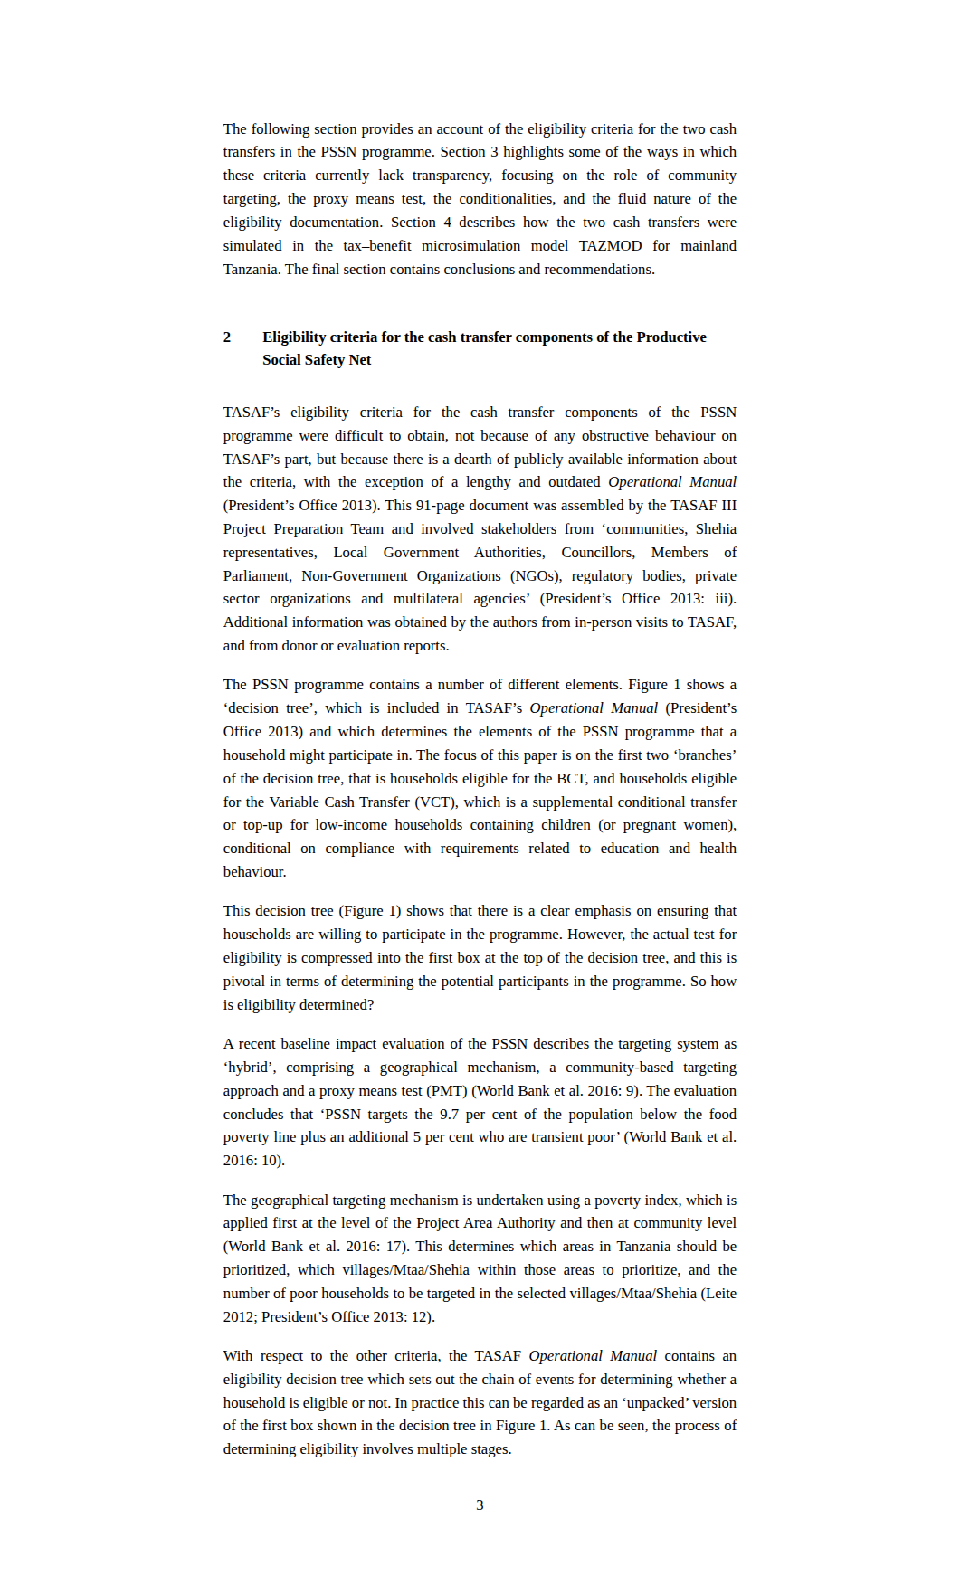The following section provides an account of the eligibility criteria for the two cash transfers in the PSSN programme. Section 3 highlights some of the ways in which these criteria currently lack transparency, focusing on the role of community targeting, the proxy means test, the conditionalities, and the fluid nature of the eligibility documentation. Section 4 describes how the two cash transfers were simulated in the tax–benefit microsimulation model TAZMOD for mainland Tanzania. The final section contains conclusions and recommendations.
2 Eligibility criteria for the cash transfer components of the Productive Social Safety Net
TASAF’s eligibility criteria for the cash transfer components of the PSSN programme were difficult to obtain, not because of any obstructive behaviour on TASAF’s part, but because there is a dearth of publicly available information about the criteria, with the exception of a lengthy and outdated Operational Manual (President’s Office 2013). This 91-page document was assembled by the TASAF III Project Preparation Team and involved stakeholders from ‘communities, Shehia representatives, Local Government Authorities, Councillors, Members of Parliament, Non-Government Organizations (NGOs), regulatory bodies, private sector organizations and multilateral agencies’ (President’s Office 2013: iii). Additional information was obtained by the authors from in-person visits to TASAF, and from donor or evaluation reports.
The PSSN programme contains a number of different elements. Figure 1 shows a ‘decision tree’, which is included in TASAF’s Operational Manual (President’s Office 2013) and which determines the elements of the PSSN programme that a household might participate in. The focus of this paper is on the first two ‘branches’ of the decision tree, that is households eligible for the BCT, and households eligible for the Variable Cash Transfer (VCT), which is a supplemental conditional transfer or top-up for low-income households containing children (or pregnant women), conditional on compliance with requirements related to education and health behaviour.
This decision tree (Figure 1) shows that there is a clear emphasis on ensuring that households are willing to participate in the programme. However, the actual test for eligibility is compressed into the first box at the top of the decision tree, and this is pivotal in terms of determining the potential participants in the programme. So how is eligibility determined?
A recent baseline impact evaluation of the PSSN describes the targeting system as ‘hybrid’, comprising a geographical mechanism, a community-based targeting approach and a proxy means test (PMT) (World Bank et al. 2016: 9). The evaluation concludes that ‘PSSN targets the 9.7 per cent of the population below the food poverty line plus an additional 5 per cent who are transient poor’ (World Bank et al. 2016: 10).
The geographical targeting mechanism is undertaken using a poverty index, which is applied first at the level of the Project Area Authority and then at community level (World Bank et al. 2016: 17). This determines which areas in Tanzania should be prioritized, which villages/Mtaa/Shehia within those areas to prioritize, and the number of poor households to be targeted in the selected villages/Mtaa/Shehia (Leite 2012; President’s Office 2013: 12).
With respect to the other criteria, the TASAF Operational Manual contains an eligibility decision tree which sets out the chain of events for determining whether a household is eligible or not. In practice this can be regarded as an ‘unpacked’ version of the first box shown in the decision tree in Figure 1. As can be seen, the process of determining eligibility involves multiple stages.
3